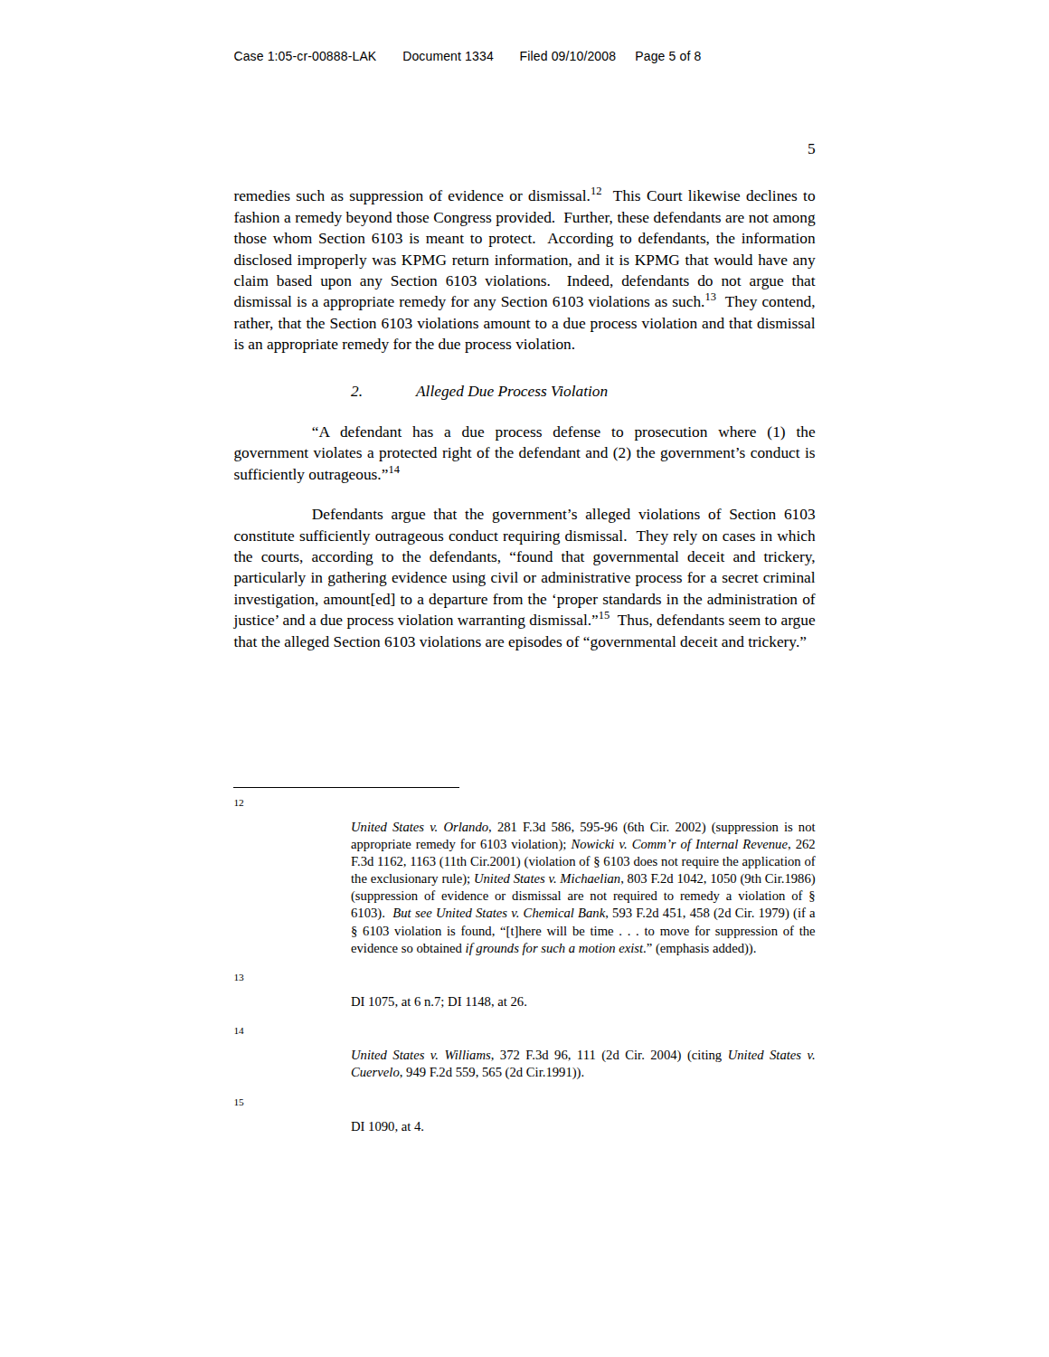Case 1:05-cr-00888-LAK Document 1334 Filed 09/10/2008 Page 5 of 8
5
remedies such as suppression of evidence or dismissal.12 This Court likewise declines to fashion a remedy beyond those Congress provided. Further, these defendants are not among those whom Section 6103 is meant to protect. According to defendants, the information disclosed improperly was KPMG return information, and it is KPMG that would have any claim based upon any Section 6103 violations. Indeed, defendants do not argue that dismissal is a appropriate remedy for any Section 6103 violations as such.13 They contend, rather, that the Section 6103 violations amount to a due process violation and that dismissal is an appropriate remedy for the due process violation.
2. Alleged Due Process Violation
“A defendant has a due process defense to prosecution where (1) the government violates a protected right of the defendant and (2) the government’s conduct is sufficiently outrageous.”14
Defendants argue that the government’s alleged violations of Section 6103 constitute sufficiently outrageous conduct requiring dismissal. They rely on cases in which the courts, according to the defendants, “found that governmental deceit and trickery, particularly in gathering evidence using civil or administrative process for a secret criminal investigation, amount[ed] to a departure from the ‘proper standards in the administration of justice’ and a due process violation warranting dismissal.”15 Thus, defendants seem to argue that the alleged Section 6103 violations are episodes of “governmental deceit and trickery.”
12
United States v. Orlando, 281 F.3d 586, 595-96 (6th Cir. 2002) (suppression is not appropriate remedy for 6103 violation); Nowicki v. Comm’r of Internal Revenue, 262 F.3d 1162, 1163 (11th Cir.2001) (violation of § 6103 does not require the application of the exclusionary rule); United States v. Michaelian, 803 F.2d 1042, 1050 (9th Cir.1986) (suppression of evidence or dismissal are not required to remedy a violation of § 6103). But see United States v. Chemical Bank, 593 F.2d 451, 458 (2d Cir. 1979) (if a § 6103 violation is found, “[t]here will be time . . . to move for suppression of the evidence so obtained if grounds for such a motion exist.” (emphasis added)).
13
DI 1075, at 6 n.7; DI 1148, at 26.
14
United States v. Williams, 372 F.3d 96, 111 (2d Cir. 2004) (citing United States v. Cuervelo, 949 F.2d 559, 565 (2d Cir.1991)).
15
DI 1090, at 4.